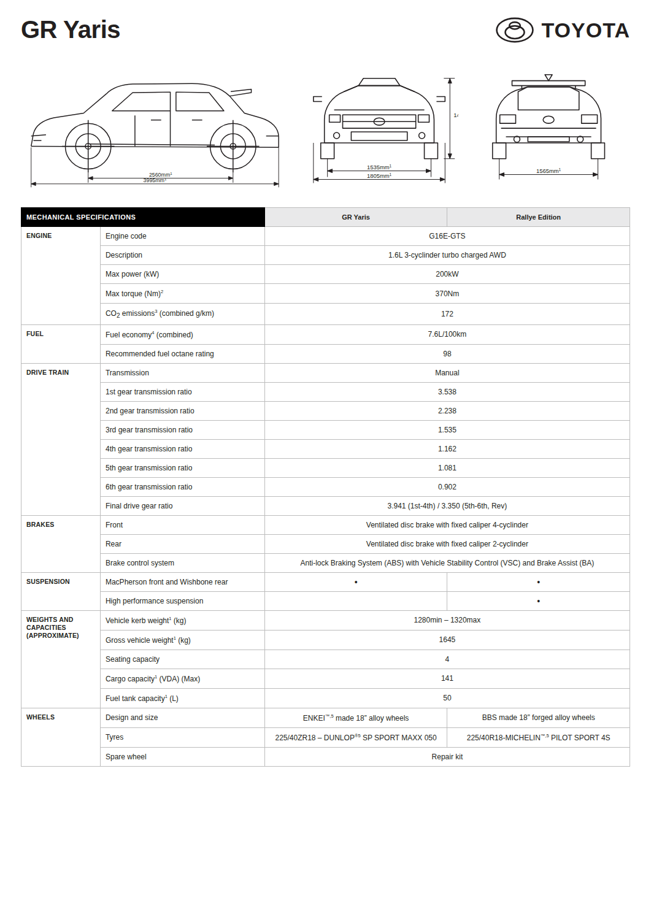GR Yaris
TOYOTA
2560mm1 3995mm1
1455mm1 1535mm1 1805mm1
1565mm1
| MECHANICAL SPECIFICATIONS | GR Yaris | Rallye Edition |
| --- | --- | --- |
| ENGINE | Engine code | G16E-GTS |
| Description | 1.6L 3-cyclinder turbo charged AWD |
| Max power (kW) | 200kW |
| Max torque (Nm) 2 | 370Nm |
| CO 2 emissions 3 (combined g/km) | 172 |
| FUEL | Fuel economy 4 (combined) | 7.6L/100km |
| Recommended fuel octane rating | 98 |
| DRIVE TRAIN | Transmission | Manual |
| 1st gear transmission ratio | 3.538 |
| 2nd gear transmission ratio | 2.238 |
| 3rd gear transmission ratio | 1.535 |
| 4th gear transmission ratio | 1.162 |
| 5th gear transmission ratio | 1.081 |
| 6th gear transmission ratio | 0.902 |
| Final drive gear ratio | 3.941 (1st-4th) / 3.350 (5th-6th, Rev) |
| BRAKES | Front | Ventilated disc brake with fixed caliper 4-cyclinder |
| Rear | Ventilated disc brake with fixed caliper 2-cyclinder |
| Brake control system | Anti-lock Braking System (ABS) with Vehicle Stability Control (VSC) and Brake Assist (BA) |
| SUSPENSION | MacPherson front and Wishbone rear | • | • |
| High performance suspension | | • |
| WEIGHTS AND CAPACITIES (APPROXIMATE) | Vehicle kerb weight 1 (kg) | 1280min – 1320max |
| Gross vehicle weight 1 (kg) | 1645 |
| Seating capacity | 4 |
| Cargo capacity 1 (VDA) (Max) | 141 |
| Fuel tank capacity 1 (L) | 50 |
| WHEELS | Design and size | ENKEI ™,5 made 18” alloy wheels | BBS made 18” forged alloy wheels |
| Tyres | 225/40ZR18 – DUNLOP ®5 SP SPORT MAXX 050 | 225/40R18-MICHELIN ™,5 PILOT SPORT 4S |
| Spare wheel | Repair kit |